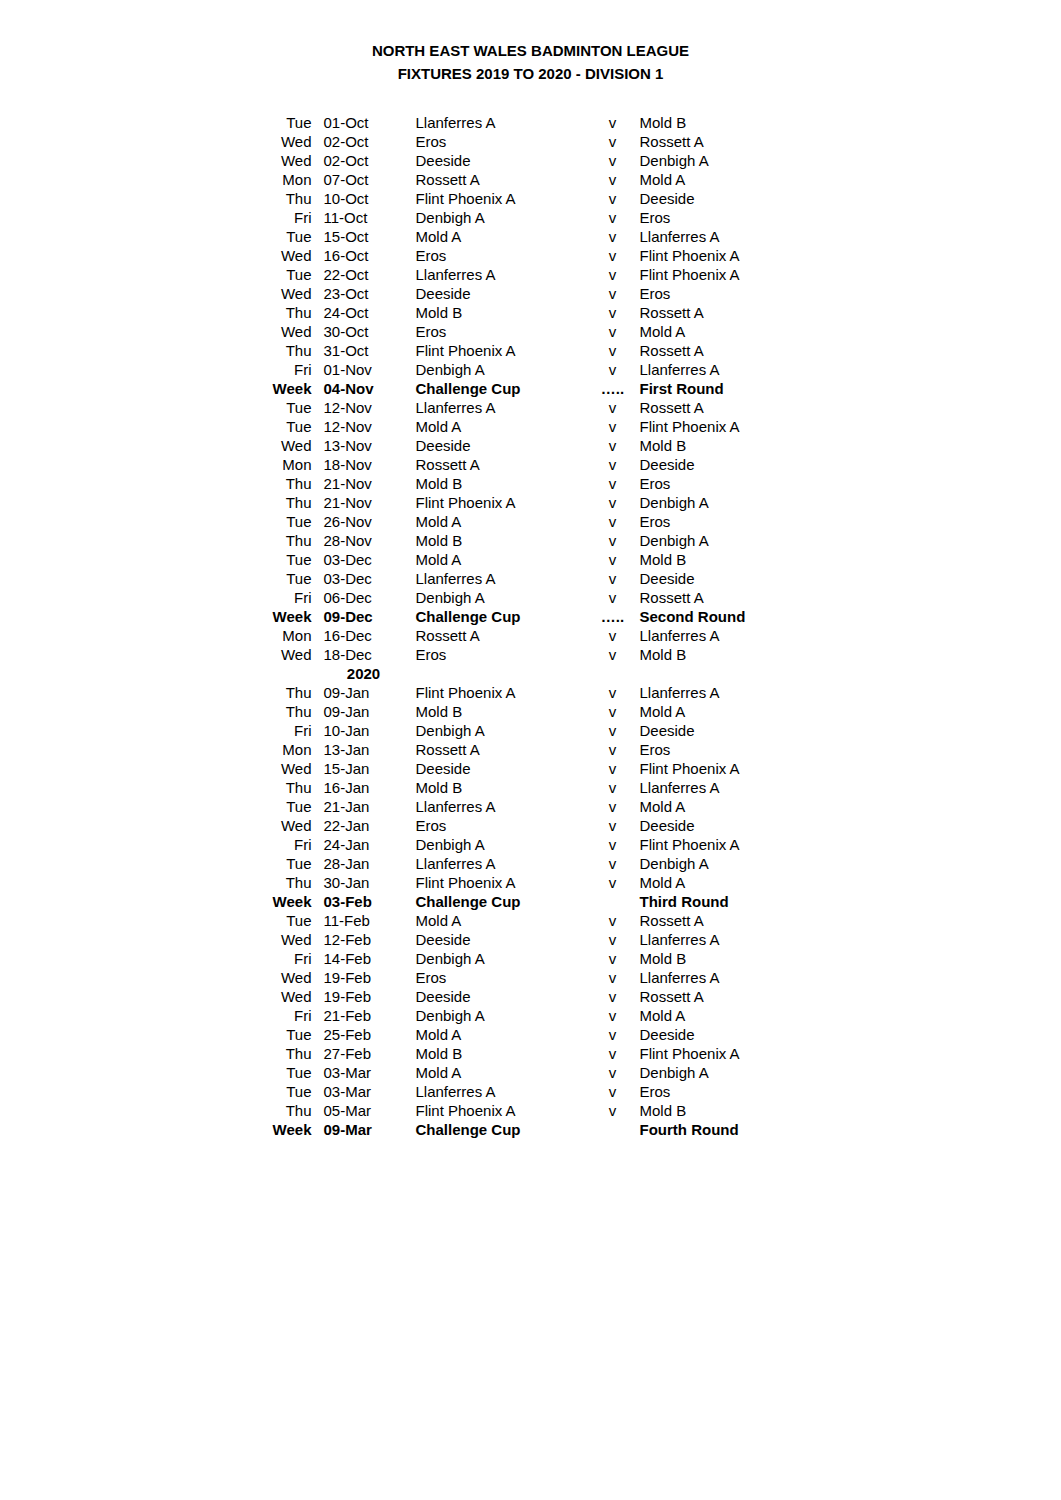NORTH EAST WALES BADMINTON LEAGUE
FIXTURES 2019 TO 2020 - DIVISION 1
| Tue | 01-Oct | Llanferres A | v | Mold B |
| Wed | 02-Oct | Eros | v | Rossett A |
| Wed | 02-Oct | Deeside | v | Denbigh A |
| Mon | 07-Oct | Rossett A | v | Mold A |
| Thu | 10-Oct | Flint Phoenix A | v | Deeside |
| Fri | 11-Oct | Denbigh A | v | Eros |
| Tue | 15-Oct | Mold A | v | Llanferres A |
| Wed | 16-Oct | Eros | v | Flint Phoenix A |
| Tue | 22-Oct | Llanferres A | v | Flint Phoenix A |
| Wed | 23-Oct | Deeside | v | Eros |
| Thu | 24-Oct | Mold B | v | Rossett A |
| Wed | 30-Oct | Eros | v | Mold A |
| Thu | 31-Oct | Flint Phoenix A | v | Rossett A |
| Fri | 01-Nov | Denbigh A | v | Llanferres A |
| Week | 04-Nov | Challenge Cup | ….. | First Round |
| Tue | 12-Nov | Llanferres A | v | Rossett A |
| Tue | 12-Nov | Mold A | v | Flint Phoenix A |
| Wed | 13-Nov | Deeside | v | Mold B |
| Mon | 18-Nov | Rossett A | v | Deeside |
| Thu | 21-Nov | Mold B | v | Eros |
| Thu | 21-Nov | Flint Phoenix A | v | Denbigh A |
| Tue | 26-Nov | Mold A | v | Eros |
| Thu | 28-Nov | Mold B | v | Denbigh A |
| Tue | 03-Dec | Mold A | v | Mold B |
| Tue | 03-Dec | Llanferres A | v | Deeside |
| Fri | 06-Dec | Denbigh A | v | Rossett A |
| Week | 09-Dec | Challenge Cup | ….. | Second Round |
| Mon | 16-Dec | Rossett A | v | Llanferres A |
| Wed | 18-Dec | Eros | v | Mold B |
| | 2020 | | | |
| Thu | 09-Jan | Flint Phoenix A | v | Llanferres A |
| Thu | 09-Jan | Mold B | v | Mold A |
| Fri | 10-Jan | Denbigh A | v | Deeside |
| Mon | 13-Jan | Rossett A | v | Eros |
| Wed | 15-Jan | Deeside | v | Flint Phoenix A |
| Thu | 16-Jan | Mold B | v | Llanferres A |
| Tue | 21-Jan | Llanferres A | v | Mold A |
| Wed | 22-Jan | Eros | v | Deeside |
| Fri | 24-Jan | Denbigh A | v | Flint Phoenix A |
| Tue | 28-Jan | Llanferres A | v | Denbigh A |
| Thu | 30-Jan | Flint Phoenix A | v | Mold A |
| Week | 03-Feb | Challenge Cup | | Third Round |
| Tue | 11-Feb | Mold A | v | Rossett A |
| Wed | 12-Feb | Deeside | v | Llanferres A |
| Fri | 14-Feb | Denbigh A | v | Mold B |
| Wed | 19-Feb | Eros | v | Llanferres A |
| Wed | 19-Feb | Deeside | v | Rossett A |
| Fri | 21-Feb | Denbigh A | v | Mold A |
| Tue | 25-Feb | Mold A | v | Deeside |
| Thu | 27-Feb | Mold B | v | Flint Phoenix A |
| Tue | 03-Mar | Mold A | v | Denbigh A |
| Tue | 03-Mar | Llanferres A | v | Eros |
| Thu | 05-Mar | Flint Phoenix A | v | Mold B |
| Week | 09-Mar | Challenge Cup | | Fourth Round |